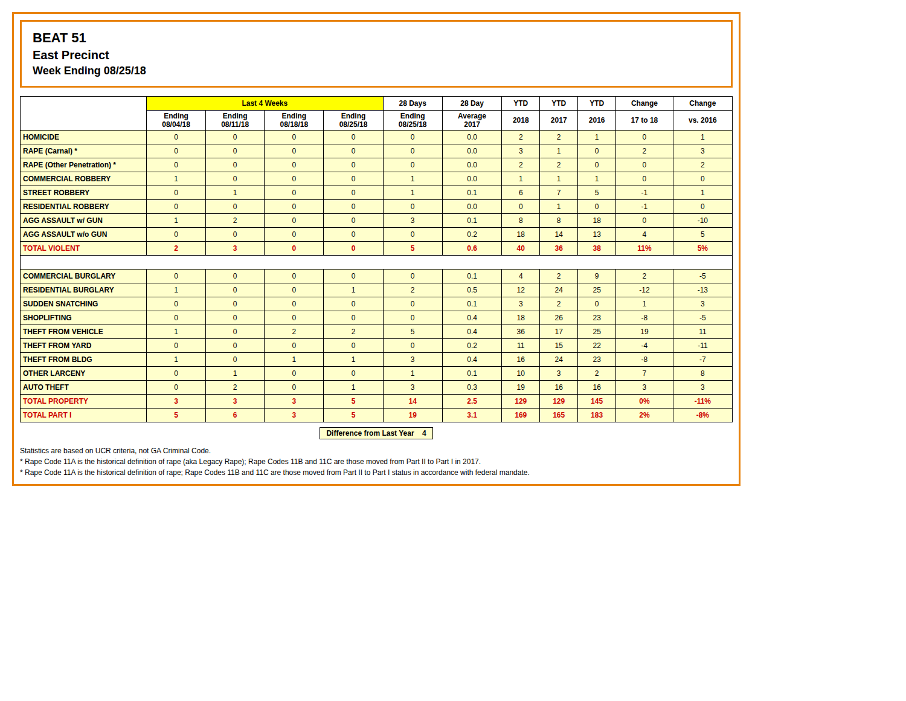BEAT 51
East Precinct
Week Ending 08/25/18
| | Last 4 Weeks | 28 Days | 28 Day | YTD | YTD | YTD | Change | Change |
| --- | --- | --- | --- | --- | --- | --- | --- | --- |
| Ending 08/04/18 | Ending 08/11/18 | Ending 08/18/18 | Ending 08/25/18 | Ending 08/25/18 | Average 2017 | 2018 | 2017 | 2016 | 17 to 18 | vs. 2016 |
| HOMICIDE | 0 | 0 | 0 | 0 | 0 | 0.0 | 2 | 2 | 1 | 0 | 1 |
| RAPE (Carnal) * | 0 | 0 | 0 | 0 | 0 | 0.0 | 3 | 1 | 0 | 2 | 3 |
| RAPE (Other Penetration) * | 0 | 0 | 0 | 0 | 0 | 0.0 | 2 | 2 | 0 | 0 | 2 |
| COMMERCIAL ROBBERY | 1 | 0 | 0 | 0 | 1 | 0.0 | 1 | 1 | 1 | 0 | 0 |
| STREET ROBBERY | 0 | 1 | 0 | 0 | 1 | 0.1 | 6 | 7 | 5 | -1 | 1 |
| RESIDENTIAL ROBBERY | 0 | 0 | 0 | 0 | 0 | 0.0 | 0 | 1 | 0 | -1 | 0 |
| AGG ASSAULT w/ GUN | 1 | 2 | 0 | 0 | 3 | 0.1 | 8 | 8 | 18 | 0 | -10 |
| AGG ASSAULT w/o GUN | 0 | 0 | 0 | 0 | 0 | 0.2 | 18 | 14 | 13 | 4 | 5 |
| TOTAL VIOLENT | 2 | 3 | 0 | 0 | 5 | 0.6 | 40 | 36 | 38 | 11% | 5% |
| COMMERCIAL BURGLARY | 0 | 0 | 0 | 0 | 0 | 0.1 | 4 | 2 | 9 | 2 | -5 |
| RESIDENTIAL BURGLARY | 1 | 0 | 0 | 1 | 2 | 0.5 | 12 | 24 | 25 | -12 | -13 |
| SUDDEN SNATCHING | 0 | 0 | 0 | 0 | 0 | 0.1 | 3 | 2 | 0 | 1 | 3 |
| SHOPLIFTING | 0 | 0 | 0 | 0 | 0 | 0.4 | 18 | 26 | 23 | -8 | -5 |
| THEFT FROM VEHICLE | 1 | 0 | 2 | 2 | 5 | 0.4 | 36 | 17 | 25 | 19 | 11 |
| THEFT FROM YARD | 0 | 0 | 0 | 0 | 0 | 0.2 | 11 | 15 | 22 | -4 | -11 |
| THEFT FROM BLDG | 1 | 0 | 1 | 1 | 3 | 0.4 | 16 | 24 | 23 | -8 | -7 |
| OTHER LARCENY | 0 | 1 | 0 | 0 | 1 | 0.1 | 10 | 3 | 2 | 7 | 8 |
| AUTO THEFT | 0 | 2 | 0 | 1 | 3 | 0.3 | 19 | 16 | 16 | 3 | 3 |
| TOTAL PROPERTY | 3 | 3 | 3 | 5 | 14 | 2.5 | 129 | 129 | 145 | 0% | -11% |
| TOTAL PART I | 5 | 6 | 3 | 5 | 19 | 3.1 | 169 | 165 | 183 | 2% | -8% |
Difference from Last Year 4
Statistics are based on UCR criteria, not GA Criminal Code.
* Rape Code 11A is the historical definition of rape (aka Legacy Rape); Rape Codes 11B and 11C are those moved from Part II to Part I in 2017.
* Rape Code 11A is the historical definition of rape; Rape Codes 11B and 11C are those moved from Part II to Part I status in accordance with federal mandate.